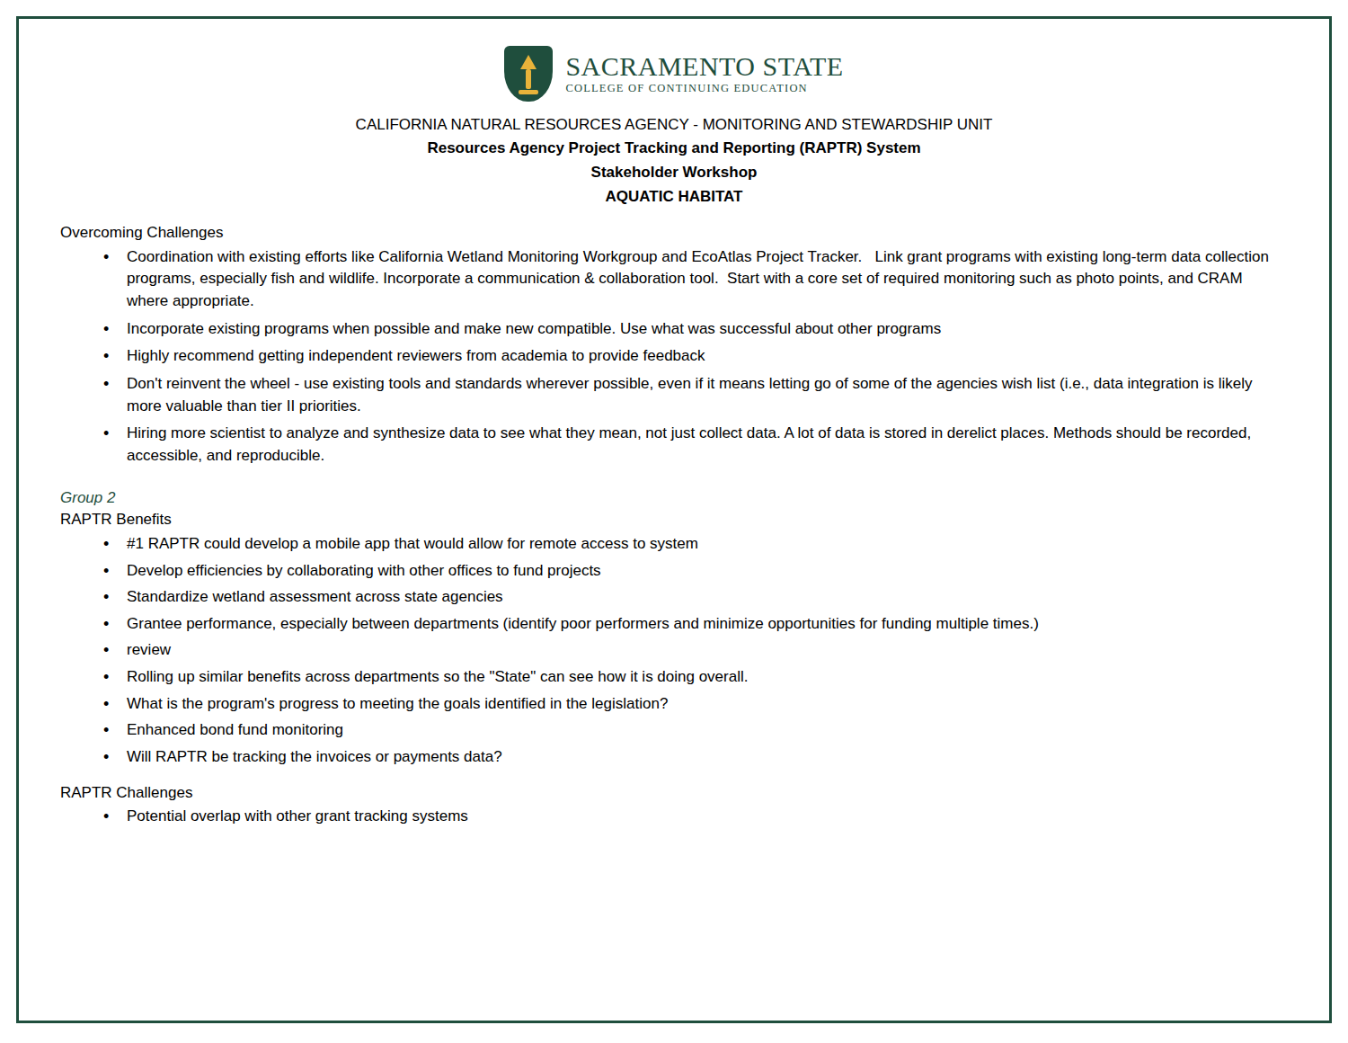SACRAMENTO STATE
COLLEGE OF CONTINUING EDUCATION
CALIFORNIA NATURAL RESOURCES AGENCY - MONITORING AND STEWARDSHIP UNIT
Resources Agency Project Tracking and Reporting (RAPTR) System
Stakeholder Workshop
AQUATIC HABITAT
Overcoming Challenges
Coordination with existing efforts like California Wetland Monitoring Workgroup and EcoAtlas Project Tracker. Link grant programs with existing long-term data collection programs, especially fish and wildlife. Incorporate a communication & collaboration tool. Start with a core set of required monitoring such as photo points, and CRAM where appropriate.
Incorporate existing programs when possible and make new compatible. Use what was successful about other programs
Highly recommend getting independent reviewers from academia to provide feedback
Don't reinvent the wheel - use existing tools and standards wherever possible, even if it means letting go of some of the agencies wish list (i.e., data integration is likely more valuable than tier II priorities.
Hiring more scientist to analyze and synthesize data to see what they mean, not just collect data. A lot of data is stored in derelict places. Methods should be recorded, accessible, and reproducible.
Group 2
RAPTR Benefits
#1 RAPTR could develop a mobile app that would allow for remote access to system
Develop efficiencies by collaborating with other offices to fund projects
Standardize wetland assessment across state agencies
Grantee performance, especially between departments (identify poor performers and minimize opportunities for funding multiple times.)
review
Rolling up similar benefits across departments so the "State" can see how it is doing overall.
What is the program's progress to meeting the goals identified in the legislation?
Enhanced bond fund monitoring
Will RAPTR be tracking the invoices or payments data?
RAPTR Challenges
Potential overlap with other grant tracking systems